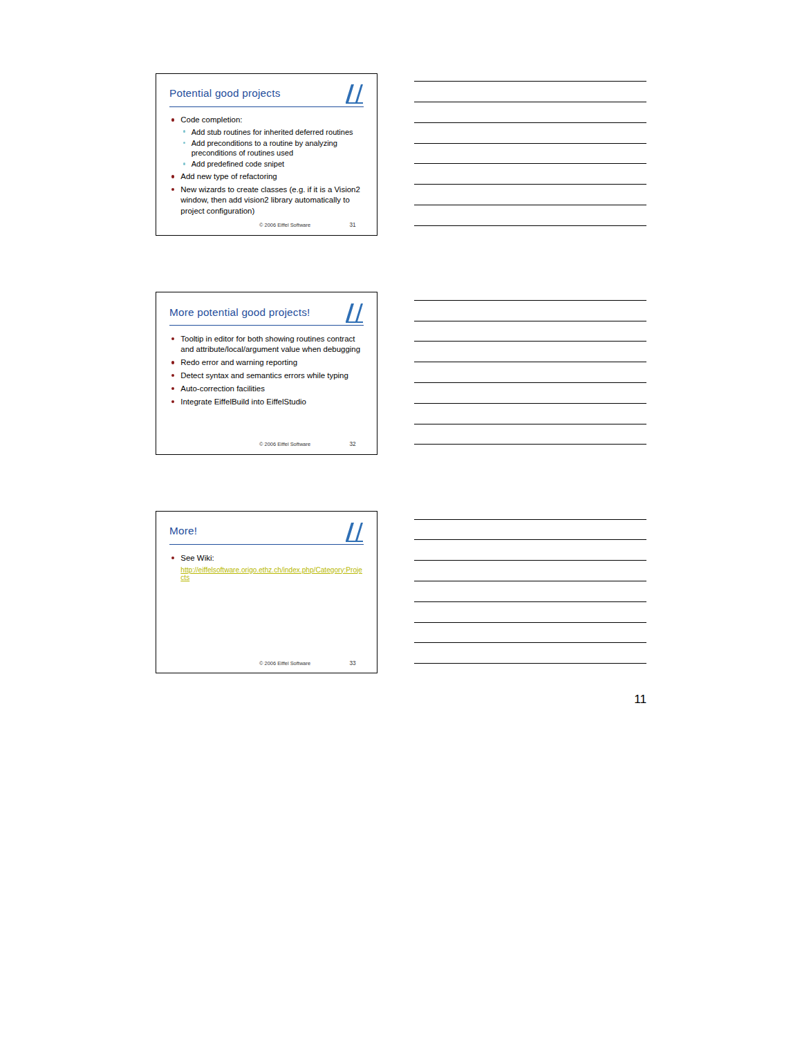Potential good projects
Code completion:
Add stub routines for inherited deferred routines
Add preconditions to a routine by analyzing preconditions of routines used
Add predefined code snipet
Add new type of refactoring
New wizards to create classes (e.g. if it is a Vision2 window, then add vision2 library automatically to project configuration)
© 2006 Eiffel Software 31
More potential good projects!
Tooltip in editor for both showing routines contract and attribute/local/argument value when debugging
Redo error and warning reporting
Detect syntax and semantics errors while typing
Auto-correction facilities
Integrate EiffelBuild into EiffelStudio
© 2006 Eiffel Software 32
More!
See Wiki:
http://eiffelsoftware.origo.ethz.ch/index.php/Category:Projects
© 2006 Eiffel Software 33
11